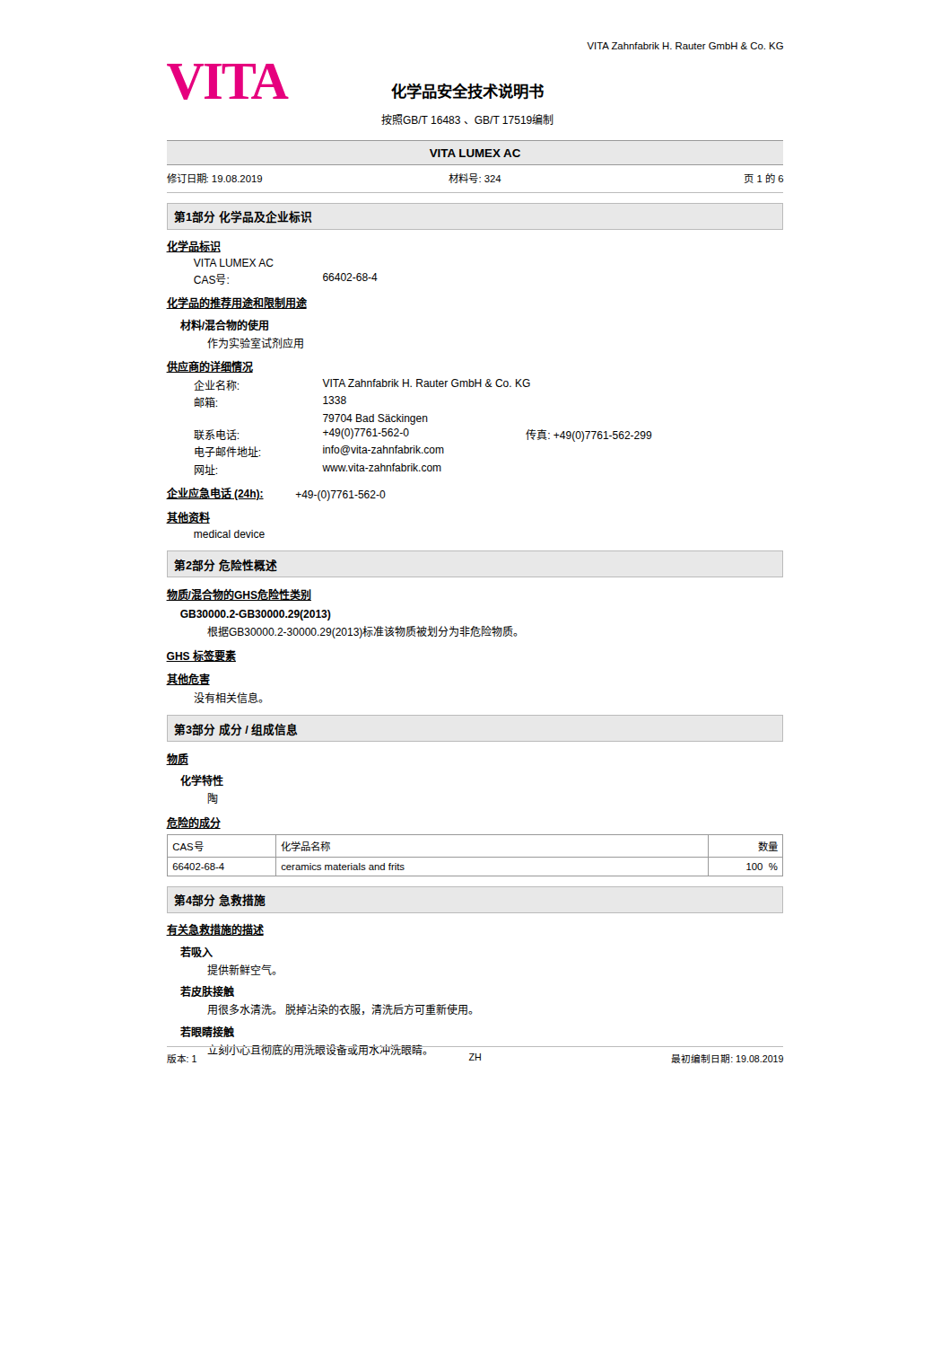VITA Zahnfabrik H. Rauter GmbH & Co. KG
VITA
化学品安全技术说明书
按照GB/T 16483 、GB/T 17519编制
VITA LUMEX AC
修订日期: 19.08.2019
材料号: 324
页 1 的 6
第1部分 化学品及企业标识
化学品标识
VITA LUMEX AC
CAS号:
66402-68-4
化学品的推荐用途和限制用途
材料/混合物的使用
作为实验室试剂应用
供应商的详细情况
企业名称:
VITA Zahnfabrik H. Rauter GmbH & Co. KG
邮箱:
1338
79704 Bad Säckingen
联系电话:
+49(0)7761-562-0
传真: +49(0)7761-562-299
电子邮件地址:
info@vita-zahnfabrik.com
网址:
www.vita-zahnfabrik.com
企业应急电话 (24h):
+49-(0)7761-562-0
其他资料
medical device
第2部分 危险性概述
物质/混合物的GHS危险性类别
GB30000.2-GB30000.29(2013)
根据GB30000.2-30000.29(2013)标准该物质被划分为非危险物质。
GHS 标签要素
其他危害
没有相关信息。
第3部分 成分 / 组成信息
物质
化学特性
陶
危险的成分
| CAS号 | 化学品名称 | 数量 |
| --- | --- | --- |
| 66402-68-4 | ceramics materials and frits | 100 % |
第4部分 急救措施
有关急救措施的描述
若吸入
提供新鲜空气。
若皮肤接触
用很多水清洗。 脱掉沾染的衣服，清洗后方可重新使用。
若眼睛接触
立刻小心且彻底的用洗眼设备或用水冲洗眼睛。
版本: 1
ZH
最初编制日期: 19.08.2019